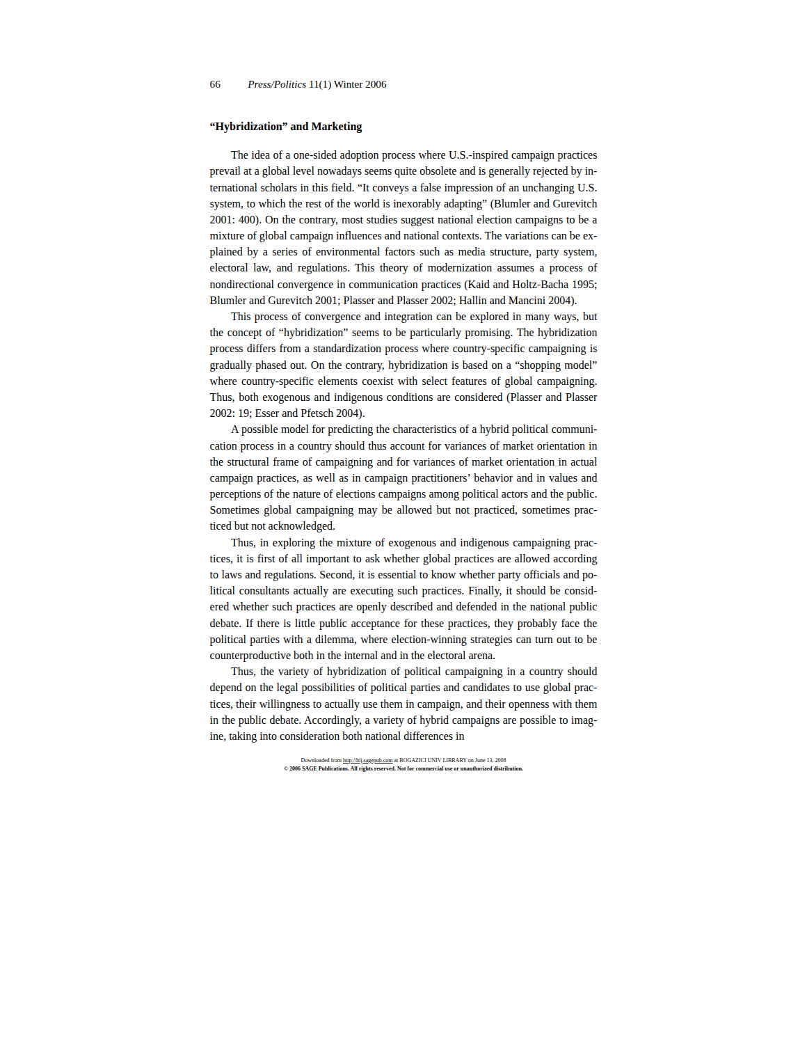66 Press/Politics 11(1) Winter 2006
“Hybridization” and Marketing
The idea of a one-sided adoption process where U.S.-inspired campaign practices prevail at a global level nowadays seems quite obsolete and is generally rejected by international scholars in this field. “It conveys a false impression of an unchanging U.S. system, to which the rest of the world is inexorably adapting” (Blumler and Gurevitch 2001: 400). On the contrary, most studies suggest national election campaigns to be a mixture of global campaign influences and national contexts. The variations can be explained by a series of environmental factors such as media structure, party system, electoral law, and regulations. This theory of modernization assumes a process of nondirectional convergence in communication practices (Kaid and Holtz-Bacha 1995; Blumler and Gurevitch 2001; Plasser and Plasser 2002; Hallin and Mancini 2004).
This process of convergence and integration can be explored in many ways, but the concept of “hybridization” seems to be particularly promising. The hybridization process differs from a standardization process where country-specific campaigning is gradually phased out. On the contrary, hybridization is based on a “shopping model” where country-specific elements coexist with select features of global campaigning. Thus, both exogenous and indigenous conditions are considered (Plasser and Plasser 2002: 19; Esser and Pfetsch 2004).
A possible model for predicting the characteristics of a hybrid political communication process in a country should thus account for variances of market orientation in the structural frame of campaigning and for variances of market orientation in actual campaign practices, as well as in campaign practitioners’ behavior and in values and perceptions of the nature of elections campaigns among political actors and the public. Sometimes global campaigning may be allowed but not practiced, sometimes practiced but not acknowledged.
Thus, in exploring the mixture of exogenous and indigenous campaigning practices, it is first of all important to ask whether global practices are allowed according to laws and regulations. Second, it is essential to know whether party officials and political consultants actually are executing such practices. Finally, it should be considered whether such practices are openly described and defended in the national public debate. If there is little public acceptance for these practices, they probably face the political parties with a dilemma, where election-winning strategies can turn out to be counterproductive both in the internal and in the electoral arena.
Thus, the variety of hybridization of political campaigning in a country should depend on the legal possibilities of political parties and candidates to use global practices, their willingness to actually use them in campaign, and their openness with them in the public debate. Accordingly, a variety of hybrid campaigns are possible to imagine, taking into consideration both national differences in
Downloaded from http://hij.sagepub.com at BOGAZICI UNIV LIBRARY on June 13, 2008
© 2006 SAGE Publications. All rights reserved. Not for commercial use or unauthorized distribution.